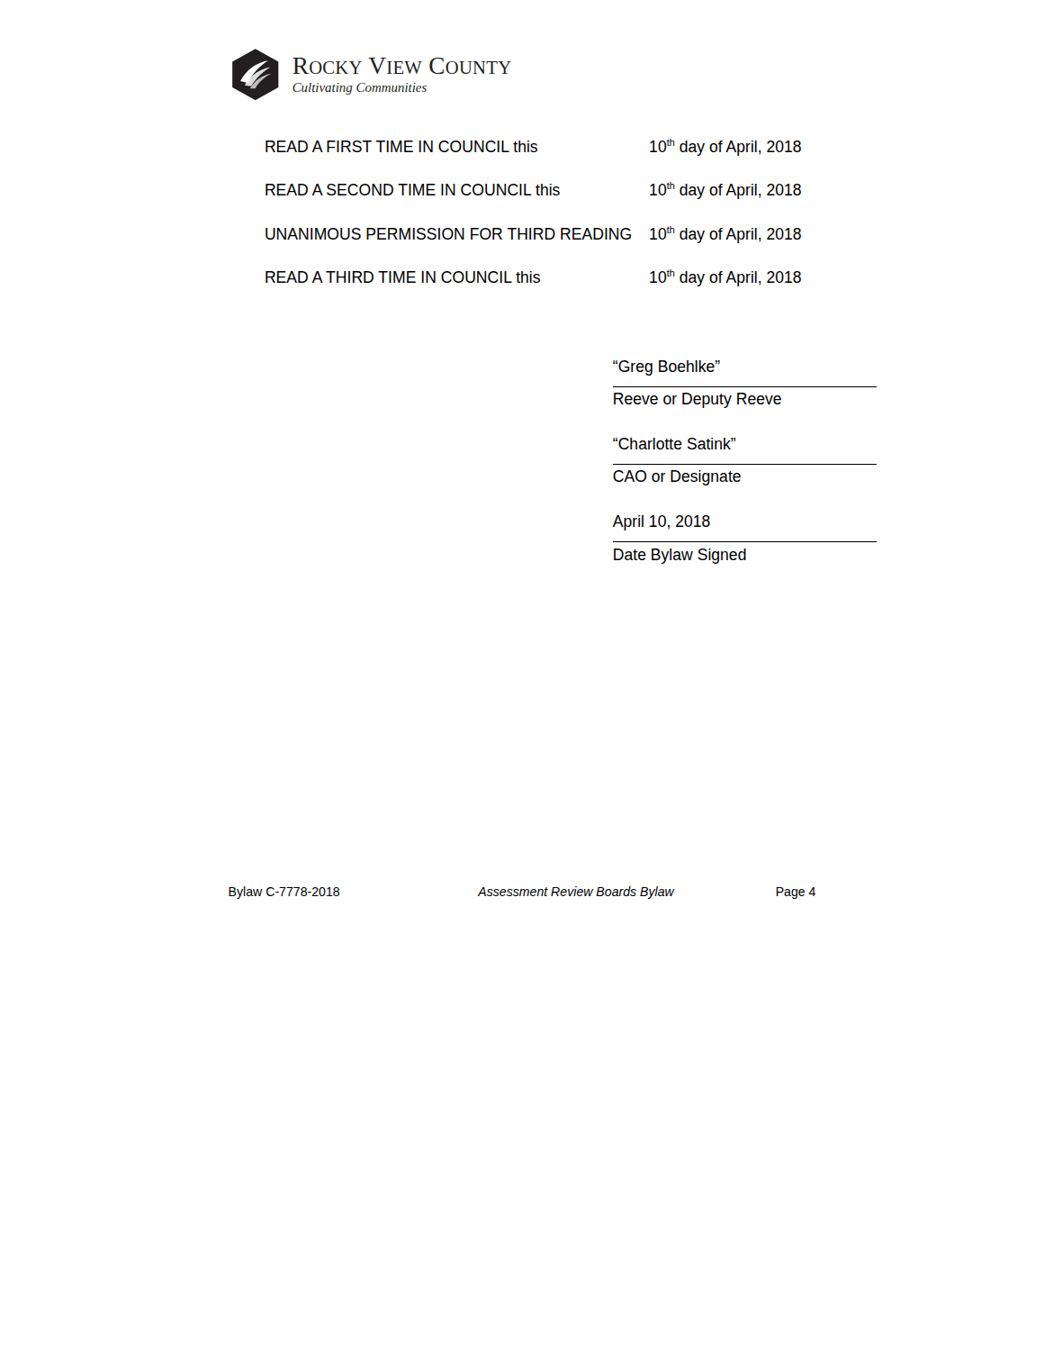ROCKY VIEW COUNTY
Cultivating Communities
READ A FIRST TIME IN COUNCIL this
10th day of April, 2018
READ A SECOND TIME IN COUNCIL this
10th day of April, 2018
UNANIMOUS PERMISSION FOR THIRD READING
10th day of April, 2018
READ A THIRD TIME IN COUNCIL this
10th day of April, 2018
“Greg Boehlke”
Reeve or Deputy Reeve
“Charlotte Satink”
CAO or Designate
April 10, 2018
Date Bylaw Signed
Bylaw C-7778-2018
Assessment Review Boards Bylaw
Page 4